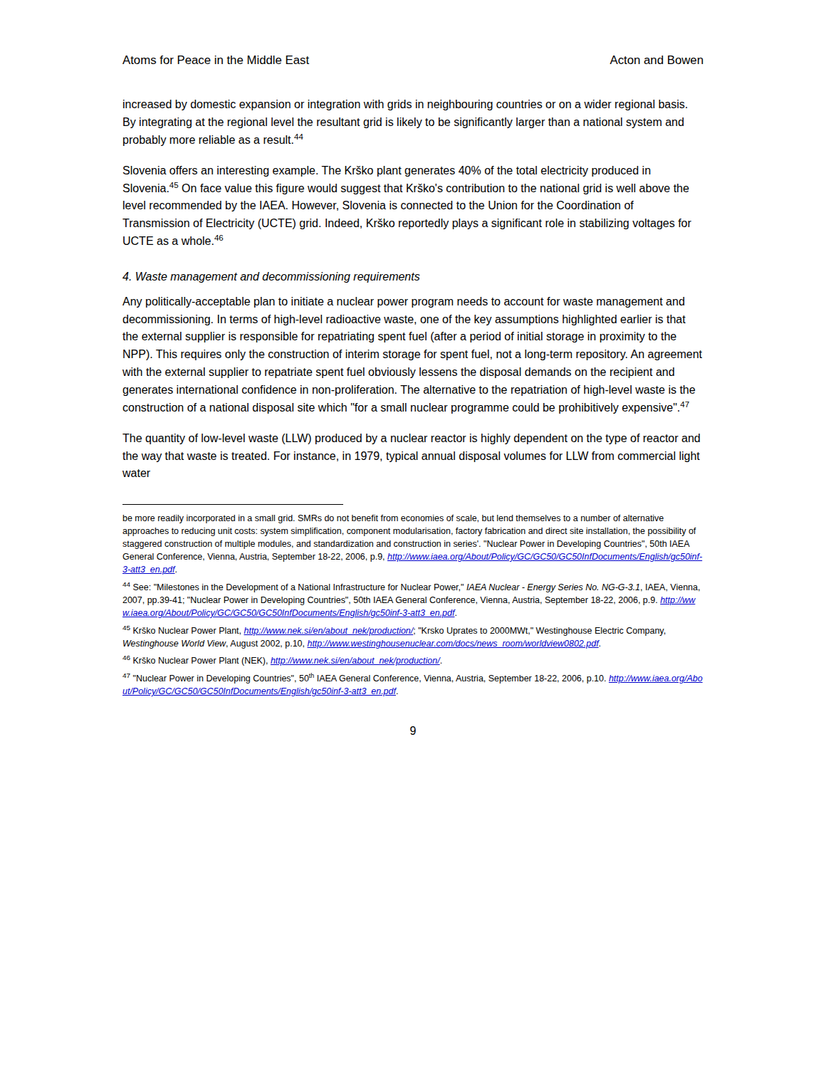Atoms for Peace in the Middle East Acton and Bowen
increased by domestic expansion or integration with grids in neighbouring countries or on a wider regional basis. By integrating at the regional level the resultant grid is likely to be significantly larger than a national system and probably more reliable as a result.44
Slovenia offers an interesting example. The Krško plant generates 40% of the total electricity produced in Slovenia.45 On face value this figure would suggest that Krško's contribution to the national grid is well above the level recommended by the IAEA. However, Slovenia is connected to the Union for the Coordination of Transmission of Electricity (UCTE) grid. Indeed, Krško reportedly plays a significant role in stabilizing voltages for UCTE as a whole.46
4. Waste management and decommissioning requirements
Any politically-acceptable plan to initiate a nuclear power program needs to account for waste management and decommissioning. In terms of high-level radioactive waste, one of the key assumptions highlighted earlier is that the external supplier is responsible for repatriating spent fuel (after a period of initial storage in proximity to the NPP). This requires only the construction of interim storage for spent fuel, not a long-term repository. An agreement with the external supplier to repatriate spent fuel obviously lessens the disposal demands on the recipient and generates international confidence in non-proliferation. The alternative to the repatriation of high-level waste is the construction of a national disposal site which "for a small nuclear programme could be prohibitively expensive".47
The quantity of low-level waste (LLW) produced by a nuclear reactor is highly dependent on the type of reactor and the way that waste is treated. For instance, in 1979, typical annual disposal volumes for LLW from commercial light water
be more readily incorporated in a small grid. SMRs do not benefit from economies of scale, but lend themselves to a number of alternative approaches to reducing unit costs: system simplification, component modularisation, factory fabrication and direct site installation, the possibility of staggered construction of multiple modules, and standardization and construction in series'. "Nuclear Power in Developing Countries", 50th IAEA General Conference, Vienna, Austria, September 18-22, 2006, p.9, http://www.iaea.org/About/Policy/GC/GC50/GC50InfDocuments/English/gc50inf-3-att3_en.pdf.
44 See: "Milestones in the Development of a National Infrastructure for Nuclear Power," IAEA Nuclear - Energy Series No. NG-G-3.1, IAEA, Vienna, 2007, pp.39-41; "Nuclear Power in Developing Countries", 50th IAEA General Conference, Vienna, Austria, September 18-22, 2006, p.9. http://www.iaea.org/About/Policy/GC/GC50/GC50InfDocuments/English/gc50inf-3-att3_en.pdf.
45 Krško Nuclear Power Plant, http://www.nek.si/en/about_nek/production/; "Krsko Uprates to 2000MWt," Westinghouse Electric Company, Westinghouse World View, August 2002, p.10, http://www.westinghousenuclear.com/docs/news_room/worldview0802.pdf.
46 Krško Nuclear Power Plant (NEK), http://www.nek.si/en/about_nek/production/.
47 "Nuclear Power in Developing Countries", 50th IAEA General Conference, Vienna, Austria, September 18-22, 2006, p.10. http://www.iaea.org/About/Policy/GC/GC50/GC50InfDocuments/English/gc50inf-3-att3_en.pdf.
9